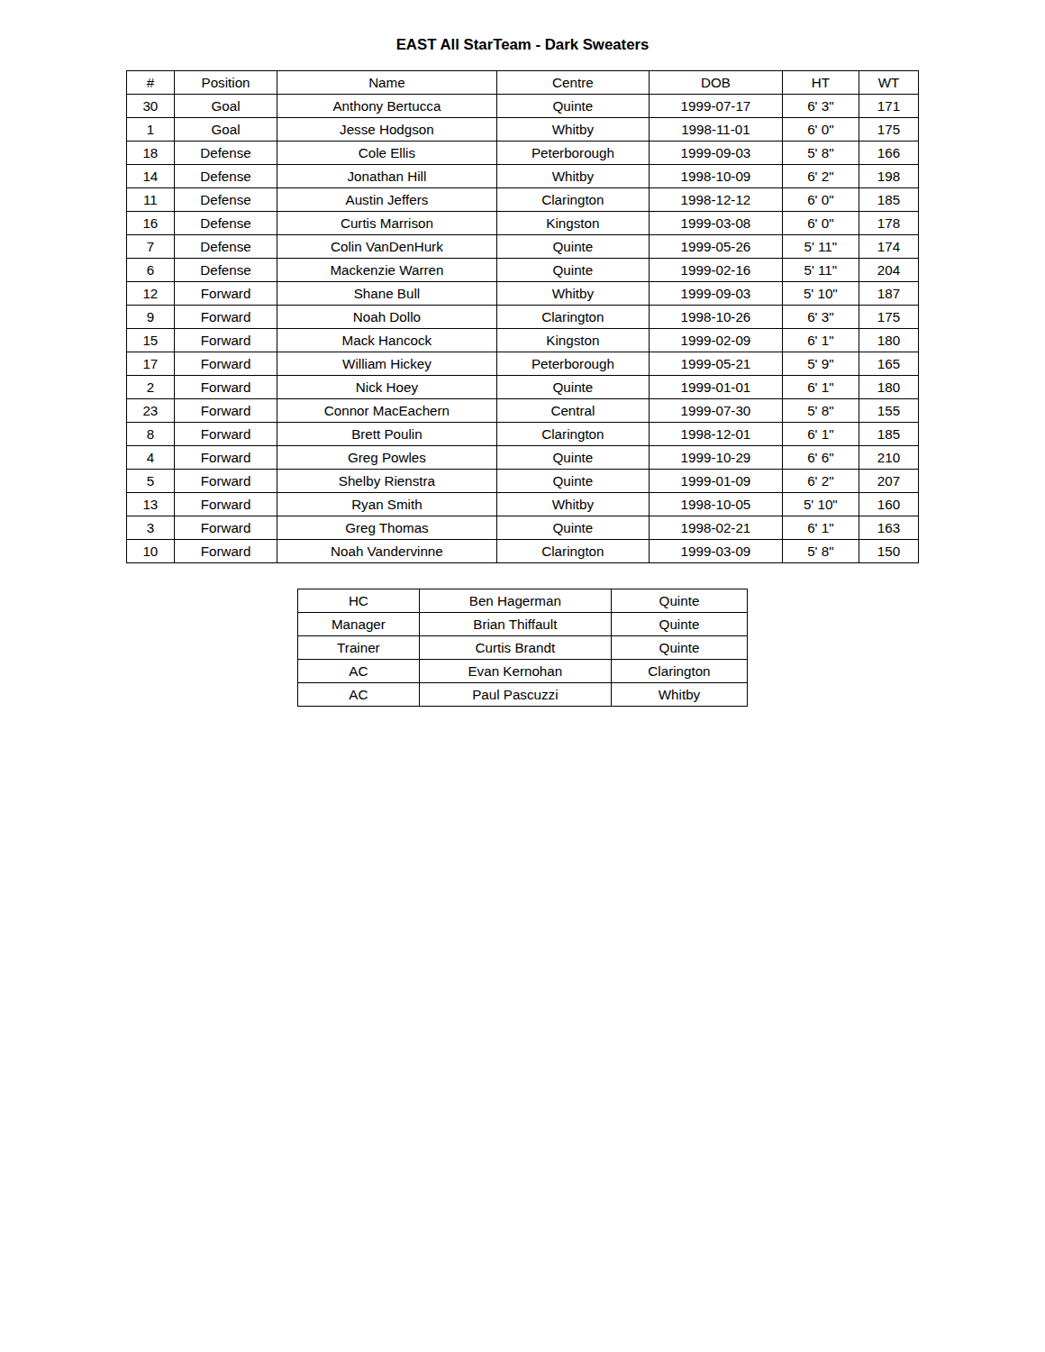EAST All StarTeam - Dark Sweaters
| # | Position | Name | Centre | DOB | HT | WT |
| --- | --- | --- | --- | --- | --- | --- |
| 30 | Goal | Anthony Bertucca | Quinte | 1999-07-17 | 6' 3" | 171 |
| 1 | Goal | Jesse Hodgson | Whitby | 1998-11-01 | 6' 0" | 175 |
| 18 | Defense | Cole Ellis | Peterborough | 1999-09-03 | 5' 8" | 166 |
| 14 | Defense | Jonathan Hill | Whitby | 1998-10-09 | 6' 2" | 198 |
| 11 | Defense | Austin Jeffers | Clarington | 1998-12-12 | 6' 0" | 185 |
| 16 | Defense | Curtis Marrison | Kingston | 1999-03-08 | 6' 0" | 178 |
| 7 | Defense | Colin VanDenHurk | Quinte | 1999-05-26 | 5' 11" | 174 |
| 6 | Defense | Mackenzie Warren | Quinte | 1999-02-16 | 5' 11" | 204 |
| 12 | Forward | Shane Bull | Whitby | 1999-09-03 | 5' 10" | 187 |
| 9 | Forward | Noah Dollo | Clarington | 1998-10-26 | 6' 3" | 175 |
| 15 | Forward | Mack Hancock | Kingston | 1999-02-09 | 6' 1" | 180 |
| 17 | Forward | William Hickey | Peterborough | 1999-05-21 | 5' 9" | 165 |
| 2 | Forward | Nick Hoey | Quinte | 1999-01-01 | 6' 1" | 180 |
| 23 | Forward | Connor MacEachern | Central | 1999-07-30 | 5' 8" | 155 |
| 8 | Forward | Brett Poulin | Clarington | 1998-12-01 | 6' 1" | 185 |
| 4 | Forward | Greg Powles | Quinte | 1999-10-29 | 6' 6" | 210 |
| 5 | Forward | Shelby Rienstra | Quinte | 1999-01-09 | 6' 2" | 207 |
| 13 | Forward | Ryan Smith | Whitby | 1998-10-05 | 5' 10" | 160 |
| 3 | Forward | Greg Thomas | Quinte | 1998-02-21 | 6' 1" | 163 |
| 10 | Forward | Noah Vandervinne | Clarington | 1999-03-09 | 5' 8" | 150 |
| HC | Ben Hagerman | Quinte |
| Manager | Brian Thiffault | Quinte |
| Trainer | Curtis Brandt | Quinte |
| AC | Evan Kernohan | Clarington |
| AC | Paul Pascuzzi | Whitby |